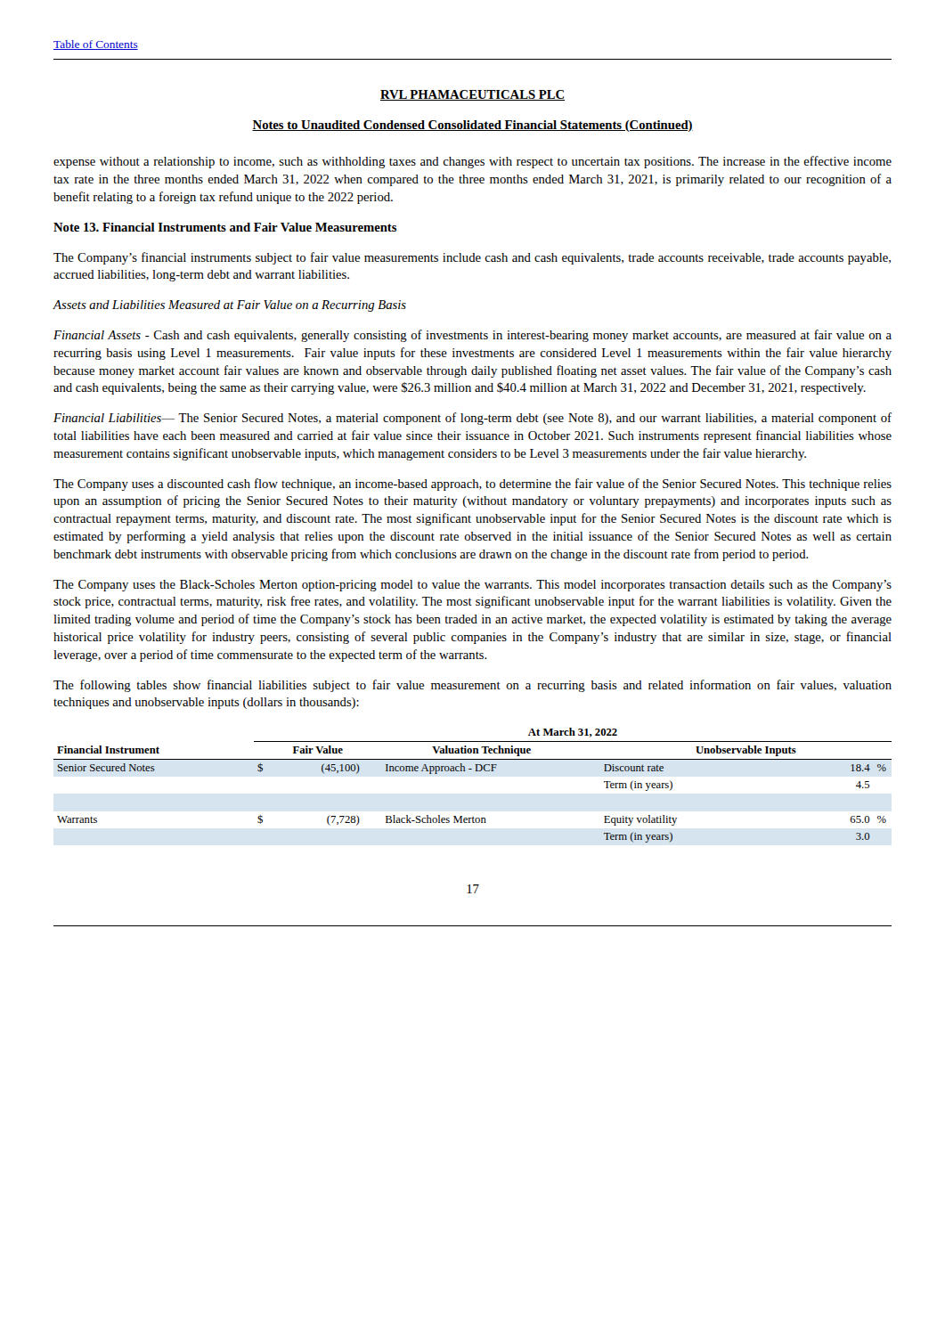Table of Contents
RVL PHAMACEUTICALS PLC
Notes to Unaudited Condensed Consolidated Financial Statements (Continued)
expense without a relationship to income, such as withholding taxes and changes with respect to uncertain tax positions. The increase in the effective income tax rate in the three months ended March 31, 2022 when compared to the three months ended March 31, 2021, is primarily related to our recognition of a benefit relating to a foreign tax refund unique to the 2022 period.
Note 13. Financial Instruments and Fair Value Measurements
The Company’s financial instruments subject to fair value measurements include cash and cash equivalents, trade accounts receivable, trade accounts payable, accrued liabilities, long-term debt and warrant liabilities.
Assets and Liabilities Measured at Fair Value on a Recurring Basis
Financial Assets - Cash and cash equivalents, generally consisting of investments in interest-bearing money market accounts, are measured at fair value on a recurring basis using Level 1 measurements. Fair value inputs for these investments are considered Level 1 measurements within the fair value hierarchy because money market account fair values are known and observable through daily published floating net asset values. The fair value of the Company’s cash and cash equivalents, being the same as their carrying value, were $26.3 million and $40.4 million at March 31, 2022 and December 31, 2021, respectively.
Financial Liabilities— The Senior Secured Notes, a material component of long-term debt (see Note 8), and our warrant liabilities, a material component of total liabilities have each been measured and carried at fair value since their issuance in October 2021. Such instruments represent financial liabilities whose measurement contains significant unobservable inputs, which management considers to be Level 3 measurements under the fair value hierarchy.
The Company uses a discounted cash flow technique, an income-based approach, to determine the fair value of the Senior Secured Notes. This technique relies upon an assumption of pricing the Senior Secured Notes to their maturity (without mandatory or voluntary prepayments) and incorporates inputs such as contractual repayment terms, maturity, and discount rate. The most significant unobservable input for the Senior Secured Notes is the discount rate which is estimated by performing a yield analysis that relies upon the discount rate observed in the initial issuance of the Senior Secured Notes as well as certain benchmark debt instruments with observable pricing from which conclusions are drawn on the change in the discount rate from period to period.
The Company uses the Black-Scholes Merton option-pricing model to value the warrants. This model incorporates transaction details such as the Company’s stock price, contractual terms, maturity, risk free rates, and volatility. The most significant unobservable input for the warrant liabilities is volatility. Given the limited trading volume and period of time the Company’s stock has been traded in an active market, the expected volatility is estimated by taking the average historical price volatility for industry peers, consisting of several public companies in the Company’s industry that are similar in size, stage, or financial leverage, over a period of time commensurate to the expected term of the warrants.
The following tables show financial liabilities subject to fair value measurement on a recurring basis and related information on fair values, valuation techniques and unobservable inputs (dollars in thousands):
| | At March 31, 2022 |
| Financial Instrument | | Fair Value | | Valuation Technique | | Unobservable Inputs |
| Senior Secured Notes | $ | (45,100) | | Income Approach - DCF | | Discount rate | 18.4 | % |
| | | | | | | Term (in years) | 4.5 | |
| Warrants | $ | (7,728) | | Black-Scholes Merton | | Equity volatility | 65.0 | % |
| | | | | | | Term (in years) | 3.0 | |
17